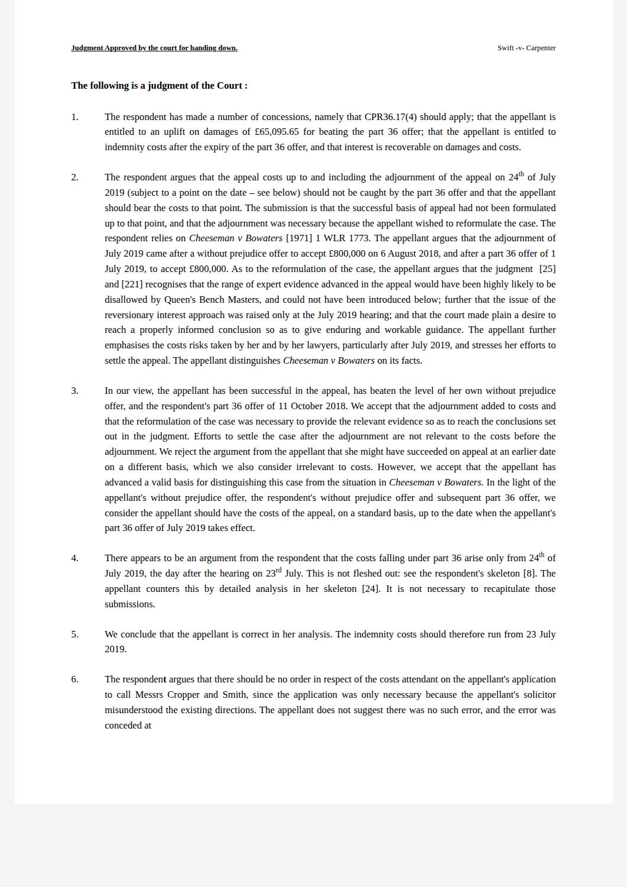Judgment Approved by the court for handing down. Swift -v- Carpenter
The following is a judgment of the Court :
The respondent has made a number of concessions, namely that CPR36.17(4) should apply; that the appellant is entitled to an uplift on damages of £65,095.65 for beating the part 36 offer; that the appellant is entitled to indemnity costs after the expiry of the part 36 offer, and that interest is recoverable on damages and costs.
The respondent argues that the appeal costs up to and including the adjournment of the appeal on 24th of July 2019 (subject to a point on the date – see below) should not be caught by the part 36 offer and that the appellant should bear the costs to that point. The submission is that the successful basis of appeal had not been formulated up to that point, and that the adjournment was necessary because the appellant wished to reformulate the case. The respondent relies on Cheeseman v Bowaters [1971] 1 WLR 1773. The appellant argues that the adjournment of July 2019 came after a without prejudice offer to accept £800,000 on 6 August 2018, and after a part 36 offer of 1 July 2019, to accept £800,000. As to the reformulation of the case, the appellant argues that the judgment [25] and [221] recognises that the range of expert evidence advanced in the appeal would have been highly likely to be disallowed by Queen's Bench Masters, and could not have been introduced below; further that the issue of the reversionary interest approach was raised only at the July 2019 hearing; and that the court made plain a desire to reach a properly informed conclusion so as to give enduring and workable guidance. The appellant further emphasises the costs risks taken by her and by her lawyers, particularly after July 2019, and stresses her efforts to settle the appeal. The appellant distinguishes Cheeseman v Bowaters on its facts.
In our view, the appellant has been successful in the appeal, has beaten the level of her own without prejudice offer, and the respondent's part 36 offer of 11 October 2018. We accept that the adjournment added to costs and that the reformulation of the case was necessary to provide the relevant evidence so as to reach the conclusions set out in the judgment. Efforts to settle the case after the adjournment are not relevant to the costs before the adjournment. We reject the argument from the appellant that she might have succeeded on appeal at an earlier date on a different basis, which we also consider irrelevant to costs. However, we accept that the appellant has advanced a valid basis for distinguishing this case from the situation in Cheeseman v Bowaters. In the light of the appellant's without prejudice offer, the respondent's without prejudice offer and subsequent part 36 offer, we consider the appellant should have the costs of the appeal, on a standard basis, up to the date when the appellant's part 36 offer of July 2019 takes effect.
There appears to be an argument from the respondent that the costs falling under part 36 arise only from 24th of July 2019, the day after the hearing on 23rd July. This is not fleshed out: see the respondent's skeleton [8]. The appellant counters this by detailed analysis in her skeleton [24]. It is not necessary to recapitulate those submissions.
We conclude that the appellant is correct in her analysis. The indemnity costs should therefore run from 23 July 2019.
The respondent argues that there should be no order in respect of the costs attendant on the appellant's application to call Messrs Cropper and Smith, since the application was only necessary because the appellant's solicitor misunderstood the existing directions. The appellant does not suggest there was no such error, and the error was conceded at